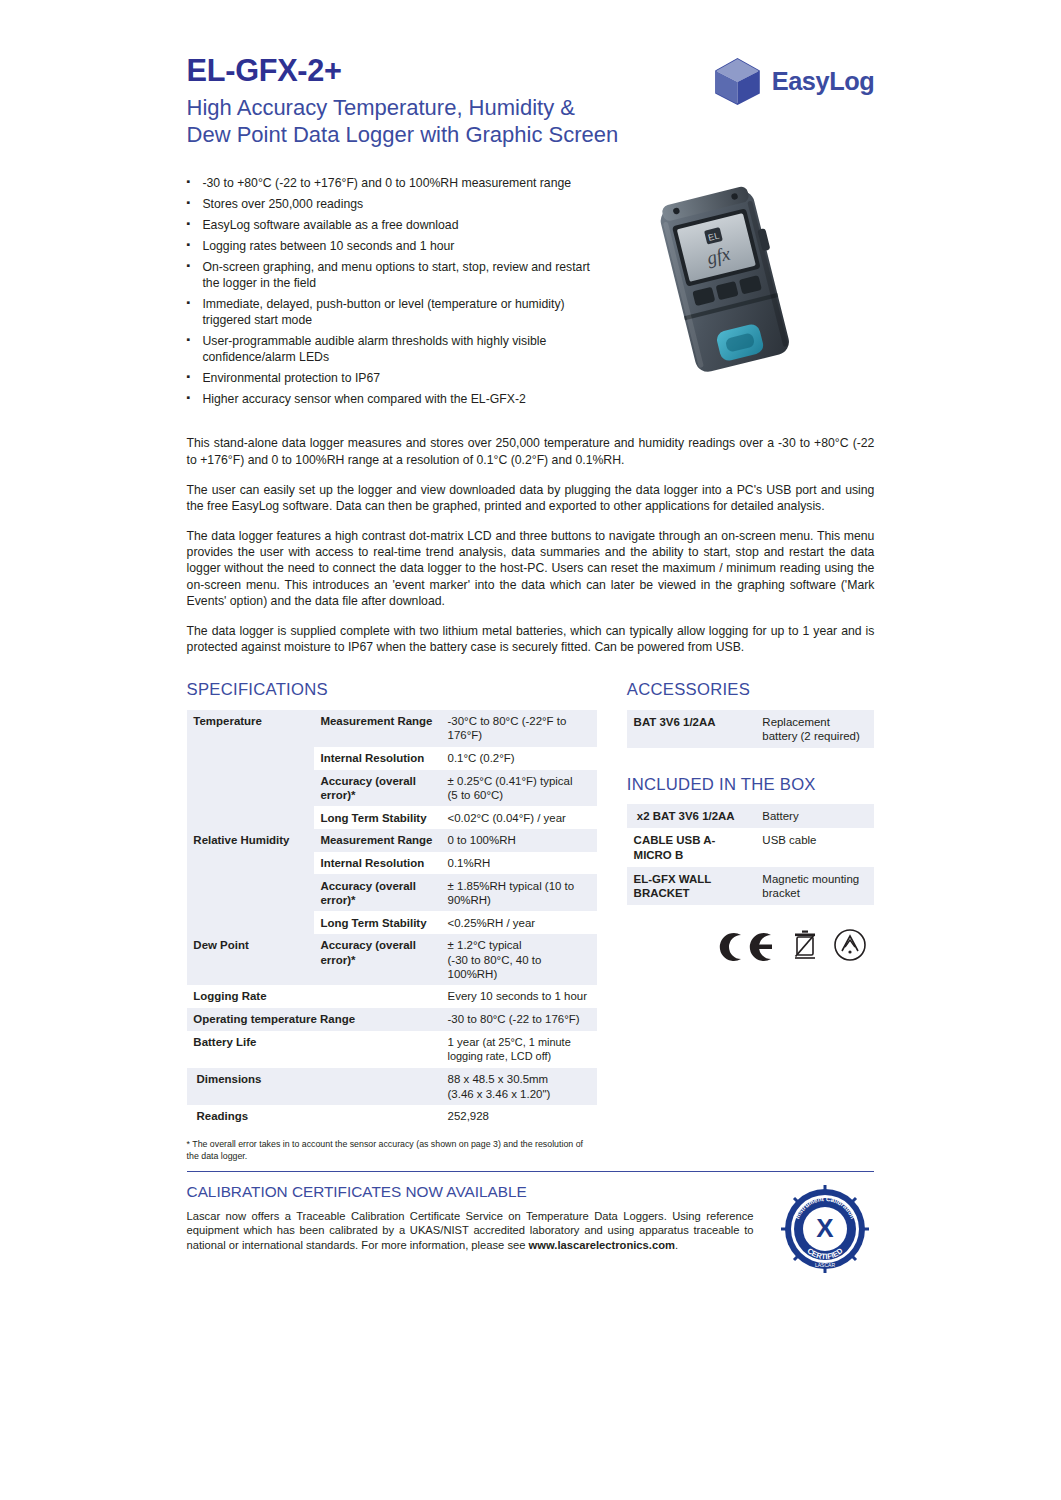EL-GFX-2+
High Accuracy Temperature, Humidity &
Dew Point Data Logger with Graphic Screen
EasyLog
-30 to +80°C (-22 to +176°F) and 0 to 100%RH measurement range
Stores over 250,000 readings
EasyLog software available as a free download
Logging rates between 10 seconds and 1 hour
On-screen graphing, and menu options to start, stop, review and restart the logger in the field
Immediate, delayed, push-button or level (temperature or humidity) triggered start mode
User-programmable audible alarm thresholds with highly visible confidence/alarm LEDs
Environmental protection to IP67
Higher accuracy sensor when compared with the EL-GFX-2
EL gfx
This stand-alone data logger measures and stores over 250,000 temperature and humidity readings over a -30 to +80°C (-22 to +176°F) and 0 to 100%RH range at a resolution of 0.1°C (0.2°F) and 0.1%RH.
The user can easily set up the logger and view downloaded data by plugging the data logger into a PC's USB port and using the free EasyLog software. Data can then be graphed, printed and exported to other applications for detailed analysis.
The data logger features a high contrast dot-matrix LCD and three buttons to navigate through an on-screen menu. This menu provides the user with access to real-time trend analysis, data summaries and the ability to start, stop and restart the data logger without the need to connect the data logger to the host-PC. Users can reset the maximum / minimum reading using the on-screen menu. This introduces an 'event marker' into the data which can later be viewed in the graphing software ('Mark Events' option) and the data file after download.
The data logger is supplied complete with two lithium metal batteries, which can typically allow logging for up to 1 year and is protected against moisture to IP67 when the battery case is securely fitted. Can be powered from USB.
SPECIFICATIONS
| Temperature | Measurement Range | -30°C to 80°C (-22°F to 176°F) |
| Internal Resolution | 0.1°C (0.2°F) |
| Accuracy (overall error)* | ± 0.25°C (0.41°F) typical (5 to 60°C) |
| Long Term Stability | <0.02°C (0.04°F) / year |
| Relative Humidity | Measurement Range | 0 to 100%RH |
| Internal Resolution | 0.1%RH |
| Accuracy (overall error)* | ± 1.85%RH typical (10 to 90%RH) |
| Long Term Stability | <0.25%RH / year |
| Dew Point | Accuracy (overall error)* | ± 1.2°C typical (-30 to 80°C, 40 to 100%RH) |
| Logging Rate | Every 10 seconds to 1 hour |
| Operating temperature Range | -30 to 80°C (-22 to 176°F) |
| Battery Life | 1 year (at 25°C, 1 minute logging rate, LCD off) |
| Dimensions | 88 x 48.5 x 30.5mm (3.46 x 3.46 x 1.20") |
| Readings | 252,928 |
* The overall error takes in to account the sensor accuracy (as shown on page 3) and the resolution of the data logger.
ACCESSORIES
| BAT 3V6 1/2AA | Replacement battery (2 required) |
INCLUDED IN THE BOX
| x2 BAT 3V6 1/2AA | Battery |
| CABLE USB A-MICRO B | USB cable |
| EL-GFX WALL BRACKET | Magnetic mounting bracket |
CALIBRATION CERTIFICATES NOW AVAILABLE
Lascar now offers a Traceable Calibration Certificate Service on Temperature Data Loggers. Using reference equipment which has been calibrated by a UKAS/NIST accredited laboratory and using apparatus traceable to national or international standards. For more information, please see www.lascarelectronics.com.
X Instrument Calibration CERTIFIED LASCAR